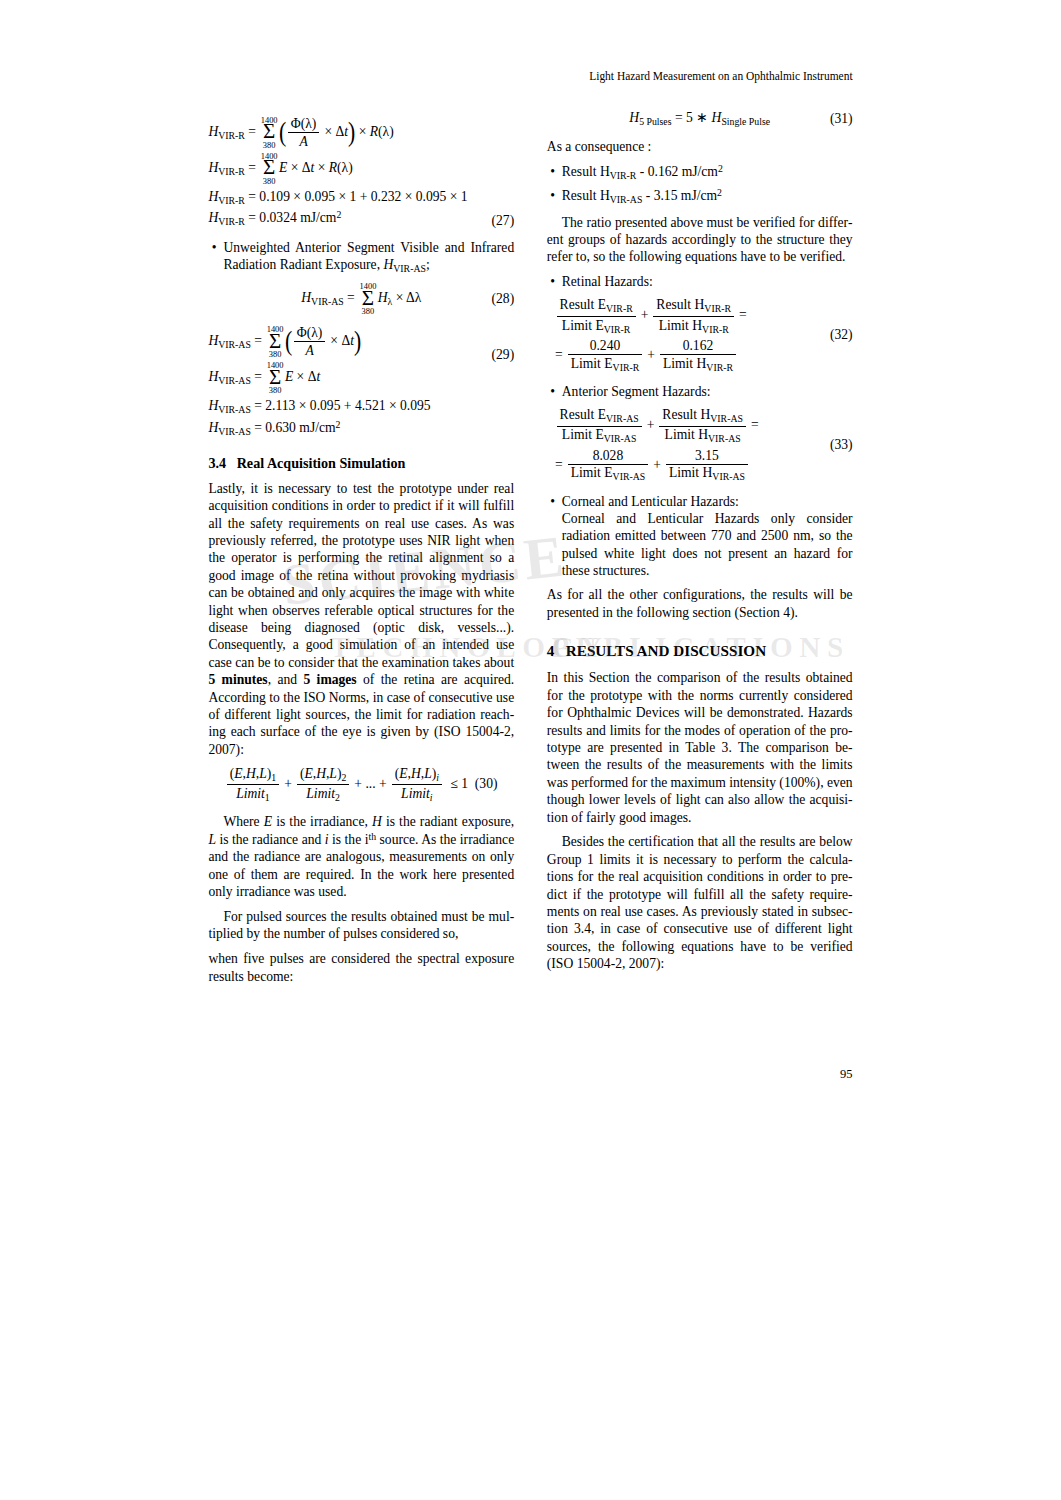SCIENCE
TECHNOLOGY
PUBLICATIONS
Light Hazard Measurement on an Ophthalmic Instrument
HVIR-R = 1400 Σ 380(Φ(λ) A × Δt) × R(λ) HVIR-R = 1400 Σ 380 E × Δt × R(λ) HVIR-R = 0.109 × 0.095 × 1 + 0.232 × 0.095 × 1 HVIR-R = 0.0324 mJ/cm2 (27)
Unweighted Anterior Segment Visible and Infrared Radiation Radiant Exposure, HVIR-AS;
HVIR-AS = 1400 Σ 380 Hλ × Δλ (28)
HVIR-AS = 1400 Σ 380(Φ(λ) A × Δt) HVIR-AS = 1400 Σ 380 E × Δt HVIR-AS = 2.113 × 0.095 + 4.521 × 0.095 HVIR-AS = 0.630 mJ/cm2 (29)
3.4 Real Acquisition Simulation
Lastly, it is necessary to test the prototype under real acquisition conditions in order to predict if it will fulfill all the safety requirements on real use cases. As was previously referred, the prototype uses NIR light when the operator is performing the retinal alignment so a good image of the retina without provoking mydriasis can be obtained and only acquires the image with white light when observes referable optical structures for the disease being diagnosed (optic disk, vessels...). Consequently, a good simulation of an intended use case can be to consider that the examination takes about 5 minutes, and 5 images of the retina are acquired. According to the ISO Norms, in case of consecutive use of different light sources, the limit for radiation reaching each surface of the eye is given by (ISO 15004-2, 2007):
(E,H,L)1 Limit 1 + (E,H,L)2 Limit 2 + ... + (E,H,L)i Limit i ≤ 1 (30)
Where E is the irradiance, H is the radiant exposure, L is the radiance and i is the ith source. As the irradiance and the radiance are analogous, measurements on only one of them are required. In the work here presented only irradiance was used.
For pulsed sources the results obtained must be multiplied by the number of pulses considered so,
when five pulses are considered the spectral exposure results become:
H 5 Pulses = 5 ∗ HSingle Pulse (31)
As a consequence :
Result HVIR-R - 0.162 mJ/cm2
Result HVIR-AS - 3.15 mJ/cm2
The ratio presented above must be verified for different groups of hazards accordingly to the structure they refer to, so the following equations have to be verified.
Retinal Hazards:
Result EVIR-R Limit EVIR-R + Result HVIR-R Limit HVIR-R = = 0.240 Limit EVIR-R + 0.162 Limit HVIR-R (32)
Anterior Segment Hazards:
Result EVIR-AS Limit EVIR-AS + Result HVIR-AS Limit HVIR-AS = = 8.028 Limit EVIR-AS + 3.15 Limit HVIR-AS (33)
Corneal and Lenticular Hazards:
Corneal and Lenticular Hazards only consider radiation emitted between 770 and 2500 nm, so the pulsed white light does not present an hazard for these structures.
As for all the other configurations, the results will be presented in the following section (Section 4).
4 RESULTS AND DISCUSSION
In this Section the comparison of the results obtained for the prototype with the norms currently considered for Ophthalmic Devices will be demonstrated. Hazards results and limits for the modes of operation of the prototype are presented in Table 3. The comparison between the results of the measurements with the limits was performed for the maximum intensity (100%), even though lower levels of light can also allow the acquisition of fairly good images.
Besides the certification that all the results are below Group 1 limits it is necessary to perform the calculations for the real acquisition conditions in order to predict if the prototype will fulfill all the safety requirements on real use cases. As previously stated in subsection 3.4, in case of consecutive use of different light sources, the following equations have to be verified (ISO 15004-2, 2007):
95